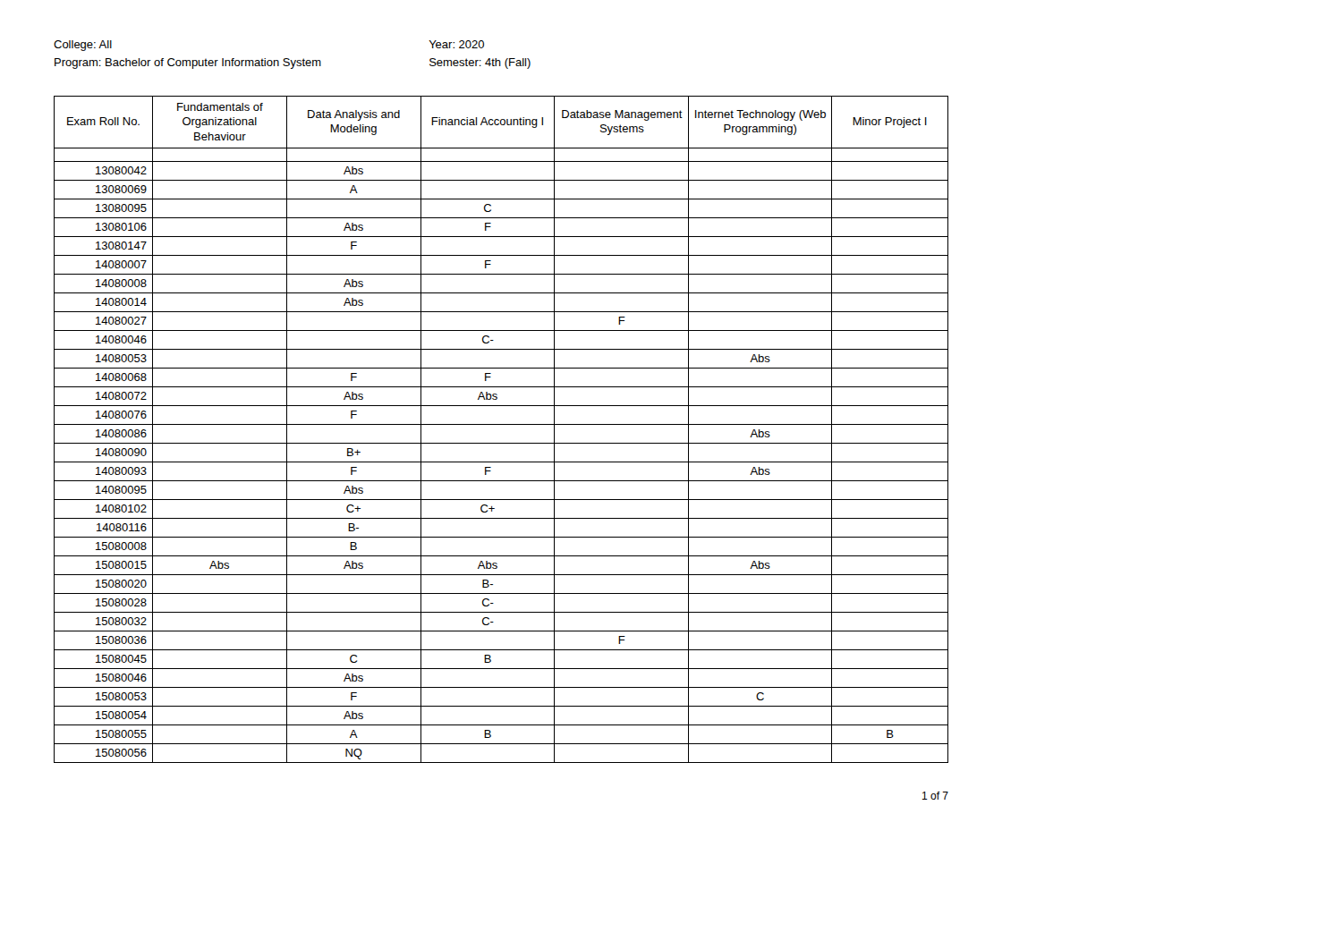College: All
Program: Bachelor of Computer Information System
Year: 2020
Semester: 4th (Fall)
| Exam Roll No. | Fundamentals of Organizational Behaviour | Data Analysis and Modeling | Financial Accounting I | Database Management Systems | Internet Technology (Web Programming) | Minor Project I |
| --- | --- | --- | --- | --- | --- | --- |
| 13080042 | | Abs | | | | |
| 13080069 | | A | | | | |
| 13080095 | | | C | | | |
| 13080106 | | Abs | F | | | |
| 13080147 | | F | | | | |
| 14080007 | | | F | | | |
| 14080008 | | Abs | | | | |
| 14080014 | | Abs | | | | |
| 14080027 | | | | F | | |
| 14080046 | | | C- | | | |
| 14080053 | | | | | Abs | |
| 14080068 | | F | F | | | |
| 14080072 | | Abs | Abs | | | |
| 14080076 | | F | | | | |
| 14080086 | | | | | Abs | |
| 14080090 | | B+ | | | | |
| 14080093 | | F | F | | Abs | |
| 14080095 | | Abs | | | | |
| 14080102 | | C+ | C+ | | | |
| 14080116 | | B- | | | | |
| 15080008 | | B | | | | |
| 15080015 | Abs | Abs | Abs | | Abs | |
| 15080020 | | | B- | | | |
| 15080028 | | | C- | | | |
| 15080032 | | | C- | | | |
| 15080036 | | | | F | | |
| 15080045 | | C | B | | | |
| 15080046 | | Abs | | | | |
| 15080053 | | F | | | C | |
| 15080054 | | Abs | | | | |
| 15080055 | | A | B | | | B |
| 15080056 | | NQ | | | | |
1 of 7